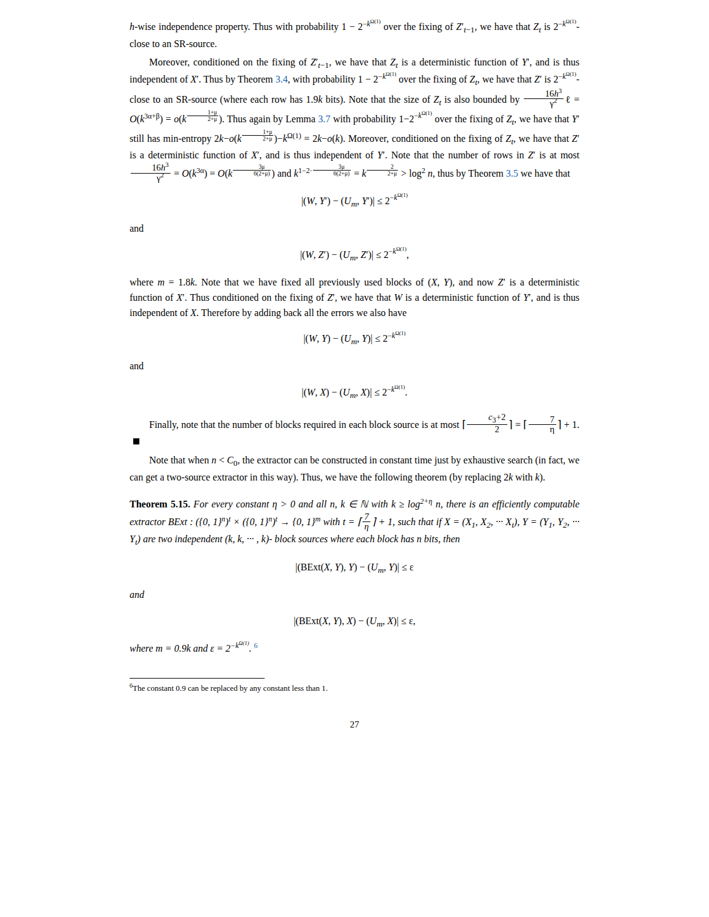h-wise independence property. Thus with probability 1 − 2−kΩ(1) over the fixing of Z′t−1, we have that Zt is 2−kΩ(1)-close to an SR-source.
Moreover, conditioned on the fixing of Z′t−1, we have that Zt is a deterministic function of Y′, and is thus independent of X′. Thus by Theorem 3.4, with probability 1 − 2−kΩ(1) over the fixing of Zt, we have that Z′ is 2−kΩ(1)-close to an SR-source (where each row has 1.9k bits). Note that the size of Zt is also bounded by 16h3 γ2ℓ = O(k3α+β) = o(k1+μ 2+μ). Thus again by Lemma 3.7 with probability 1−2−kΩ(1) over the fixing of Zt, we have that Y′ still has min-entropy 2k−o(k1+μ 2+μ)−kΩ(1) = 2k−o(k). Moreover, conditioned on the fixing of Zt, we have that Z′ is a deterministic function of X′, and is thus independent of Y′. Note that the number of rows in Z′ is at most 16h3 γ2 = O(k3α) = O(k3μ 6(2+μ)) and k1−2·3μ 6(2+μ) = k22+μ > log2 n, thus by Theorem 3.5 we have that
|(W, Y′) − (Um, Y′)| ≤ 2−kΩ(1)
and
|(W, Z′) − (Um, Z′)| ≤ 2−kΩ(1),
where m = 1.8k. Note that we have fixed all previously used blocks of (X, Y), and now Z′ is a deterministic function of X′. Thus conditioned on the fixing of Z′, we have that W is a deterministic function of Y′, and is thus independent of X. Therefore by adding back all the errors we also have
|(W, Y) − (Um, Y)| ≤ 2−kΩ(1)
and
|(W, X) − (Um, X)| ≤ 2−kΩ(1).
Finally, note that the number of blocks required in each block source is at most ⌈c3+22⌉ = ⌈7 η⌉ + 1.
Note that when n < C0, the extractor can be constructed in constant time just by exhaustive search (in fact, we can get a two-source extractor in this way). Thus, we have the following theorem (by replacing 2k with k).
Theorem 5.15. For every constant η > 0 and all n, k ∈ ℕ with k ≥ log2+η n, there is an efficiently computable extractor BExt : ({0, 1}n)t × ({0, 1}n)t → {0, 1}m with t = ⌈7 η⌉ + 1, such that if X = (X1, X2, ··· Xt), Y = (Y1, Y2, ··· Yt) are two independent (k, k, ··· , k)- block sources where each block has n bits, then
|(BExt(X, Y), Y) − (Um, Y)| ≤ ε
and
|(BExt(X, Y), X) − (Um, X)| ≤ ε,
where m = 0.9k and ε = 2−kΩ(1). 6
6The constant 0.9 can be replaced by any constant less than 1.
27